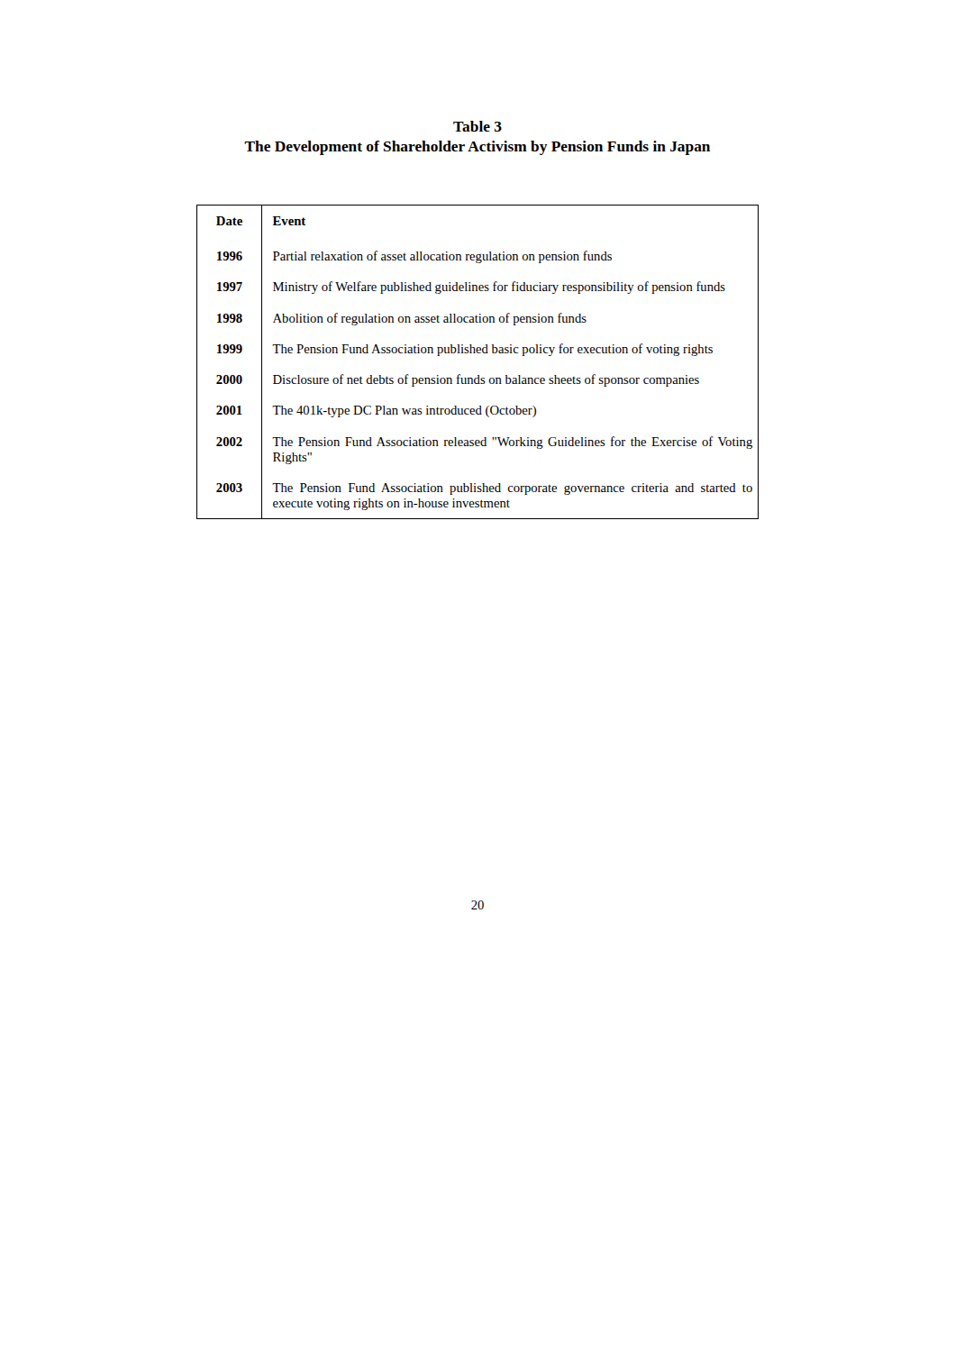Table 3
The Development of Shareholder Activism by Pension Funds in Japan
| Date | Event |
| 1996 | Partial relaxation of asset allocation regulation on pension funds |
| 1997 | Ministry of Welfare published guidelines for fiduciary responsibility of pension funds |
| 1998 | Abolition of regulation on asset allocation of pension funds |
| 1999 | The Pension Fund Association published basic policy for execution of voting rights |
| 2000 | Disclosure of net debts of pension funds on balance sheets of sponsor companies |
| 2001 | The 401k-type DC Plan was introduced (October) |
| 2002 | The Pension Fund Association released "Working Guidelines for the Exercise of Voting Rights" |
| 2003 | The Pension Fund Association published corporate governance criteria and started to execute voting rights on in-house investment |
20